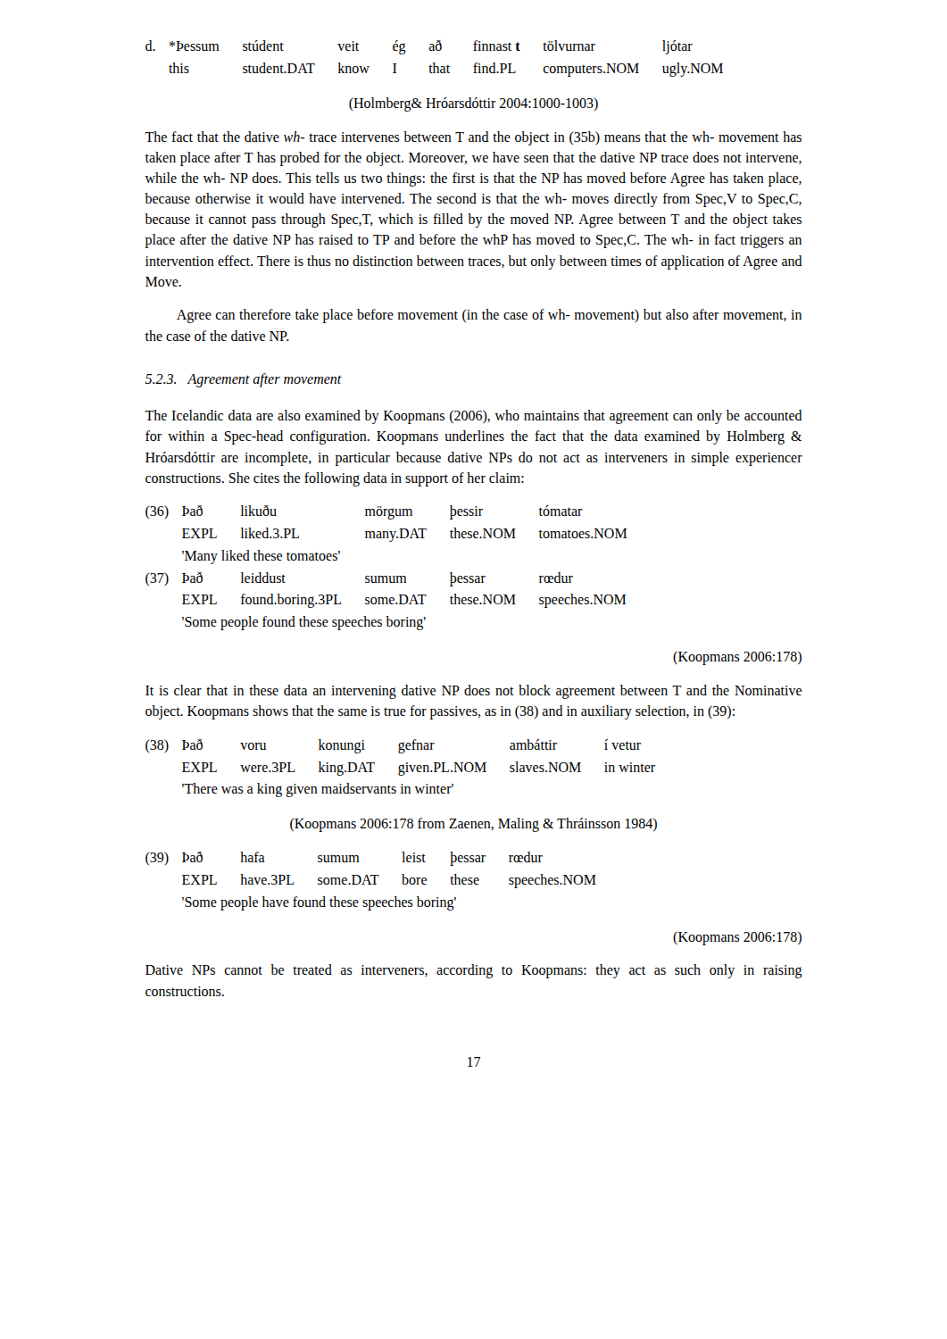| d. | *Þessum | stúdent | veit | ég | að | finnast t | tölvurnar | ljótar |
| | this | student. DAT | know | I | that | find. PL | computers. NOM | ugly. NOM |
(Holmberg& Hróarsdóttir 2004:1000-1003)
The fact that the dative wh- trace intervenes between T and the object in (35b) means that the wh- movement has taken place after T has probed for the object. Moreover, we have seen that the dative NP trace does not intervene, while the wh- NP does. This tells us two things: the first is that the NP has moved before Agree has taken place, because otherwise it would have intervened. The second is that the wh- moves directly from Spec,V to Spec,C, because it cannot pass through Spec,T, which is filled by the moved NP. Agree between T and the object takes place after the dative NP has raised to TP and before the whP has moved to Spec,C. The wh- in fact triggers an intervention effect. There is thus no distinction between traces, but only between times of application of Agree and Move.
Agree can therefore take place before movement (in the case of wh- movement) but also after movement, in the case of the dative NP.
5.2.3. Agreement after movement
The Icelandic data are also examined by Koopmans (2006), who maintains that agreement can only be accounted for within a Spec-head configuration. Koopmans underlines the fact that the data examined by Holmberg & Hróarsdóttir are incomplete, in particular because dative NPs do not act as interveners in simple experiencer constructions. She cites the following data in support of her claim:
| (36) | Það | likuðu | mörgum | þessir | tómatar |
| | EXPL | liked.3. PL | many. DAT | these. NOM | tomatoes. NOM |
| | 'Many liked these tomatoes' |
| (37) | Það | leiddust | sumum | þessar | rœdur |
| | EXPL | found.boring.3 PL | some. DAT | these. NOM | speeches. NOM |
| | 'Some people found these speeches boring' |
(Koopmans 2006:178)
It is clear that in these data an intervening dative NP does not block agreement between T and the Nominative object. Koopmans shows that the same is true for passives, as in (38) and in auxiliary selection, in (39):
| (38) | Það | voru | konungi | gefnar | ambáttir | í vetur |
| | EXPL | were.3 PL | king. DAT | given. PL . NOM | slaves. NOM | in winter |
| | 'There was a king given maidservants in winter' |
(Koopmans 2006:178 from Zaenen, Maling & Thráinsson 1984)
| (39) | Það | hafa | sumum | leist | þessar | rœdur |
| | EXPL | have.3 PL | some. DAT | bore | these | speeches. NOM |
| | 'Some people have found these speeches boring' |
(Koopmans 2006:178)
Dative NPs cannot be treated as interveners, according to Koopmans: they act as such only in raising constructions.
17